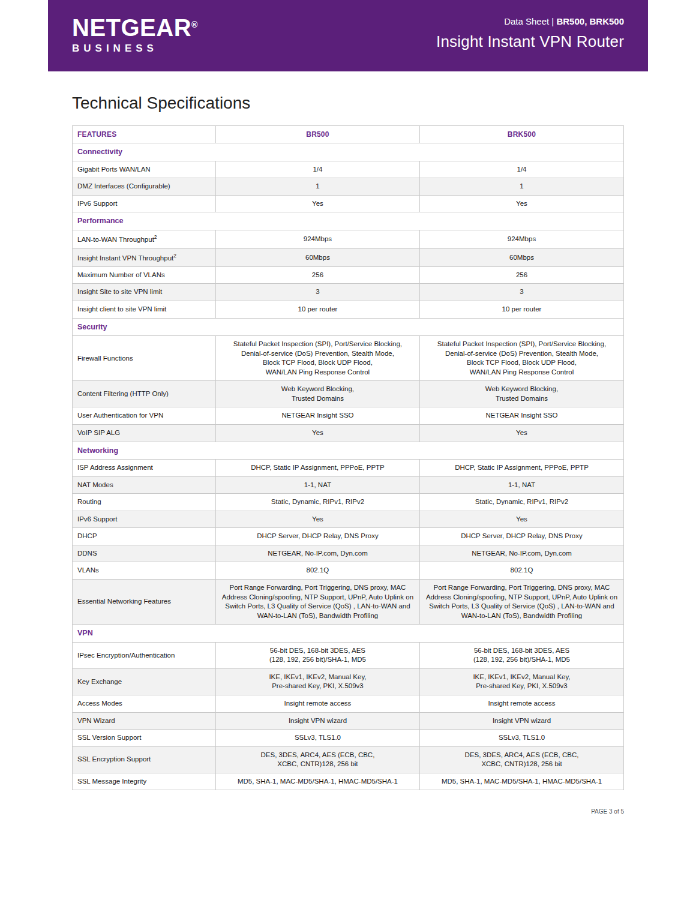NETGEAR® BUSINESS
Data Sheet | BR500, BRK500
Insight Instant VPN Router
Technical Specifications
Technical specifications for BR500 and BRK500
| FEATURES | BR500 | BRK500 |
| --- | --- | --- |
| Connectivity |
| Gigabit Ports WAN/LAN | 1/4 | 1/4 |
| DMZ Interfaces (Configurable) | 1 | 1 |
| IPv6 Support | Yes | Yes |
| Performance |
| LAN-to-WAN Throughput 2 | 924Mbps | 924Mbps |
| Insight Instant VPN Throughput 2 | 60Mbps | 60Mbps |
| Maximum Number of VLANs | 256 | 256 |
| Insight Site to site VPN limit | 3 | 3 |
| Insight client to site VPN limit | 10 per router | 10 per router |
| Security |
| Firewall Functions | Stateful Packet Inspection (SPI), Port/Service Blocking, Denial-of-service (DoS) Prevention, Stealth Mode, Block TCP Flood, Block UDP Flood, WAN/LAN Ping Response Control | Stateful Packet Inspection (SPI), Port/Service Blocking, Denial-of-service (DoS) Prevention, Stealth Mode, Block TCP Flood, Block UDP Flood, WAN/LAN Ping Response Control |
| Content Filtering (HTTP Only) | Web Keyword Blocking, Trusted Domains | Web Keyword Blocking, Trusted Domains |
| User Authentication for VPN | NETGEAR Insight SSO | NETGEAR Insight SSO |
| VoIP SIP ALG | Yes | Yes |
| Networking |
| ISP Address Assignment | DHCP, Static IP Assignment, PPPoE, PPTP | DHCP, Static IP Assignment, PPPoE, PPTP |
| NAT Modes | 1-1, NAT | 1-1, NAT |
| Routing | Static, Dynamic, RIPv1, RIPv2 | Static, Dynamic, RIPv1, RIPv2 |
| IPv6 Support | Yes | Yes |
| DHCP | DHCP Server, DHCP Relay, DNS Proxy | DHCP Server, DHCP Relay, DNS Proxy |
| DDNS | NETGEAR, No-IP.com, Dyn.com | NETGEAR, No-IP.com, Dyn.com |
| VLANs | 802.1Q | 802.1Q |
| Essential Networking Features | Port Range Forwarding, Port Triggering, DNS proxy, MAC Address Cloning/spoofing, NTP Support, UPnP, Auto Uplink on Switch Ports, L3 Quality of Service (QoS) , LAN-to-WAN and WAN-to-LAN (ToS), Bandwidth Profiling | Port Range Forwarding, Port Triggering, DNS proxy, MAC Address Cloning/spoofing, NTP Support, UPnP, Auto Uplink on Switch Ports, L3 Quality of Service (QoS) , LAN-to-WAN and WAN-to-LAN (ToS), Bandwidth Profiling |
| VPN |
| IPsec Encryption/Authentication | 56-bit DES, 168-bit 3DES, AES (128, 192, 256 bit)/SHA-1, MD5 | 56-bit DES, 168-bit 3DES, AES (128, 192, 256 bit)/SHA-1, MD5 |
| Key Exchange | IKE, IKEv1, IKEv2, Manual Key, Pre-shared Key, PKI, X.509v3 | IKE, IKEv1, IKEv2, Manual Key, Pre-shared Key, PKI, X.509v3 |
| Access Modes | Insight remote access | Insight remote access |
| VPN Wizard | Insight VPN wizard | Insight VPN wizard |
| SSL Version Support | SSLv3, TLS1.0 | SSLv3, TLS1.0 |
| SSL Encryption Support | DES, 3DES, ARC4, AES (ECB, CBC, XCBC, CNTR)128, 256 bit | DES, 3DES, ARC4, AES (ECB, CBC, XCBC, CNTR)128, 256 bit |
| SSL Message Integrity | MD5, SHA-1, MAC-MD5/SHA-1, HMAC-MD5/SHA-1 | MD5, SHA-1, MAC-MD5/SHA-1, HMAC-MD5/SHA-1 |
PAGE 3 of 5